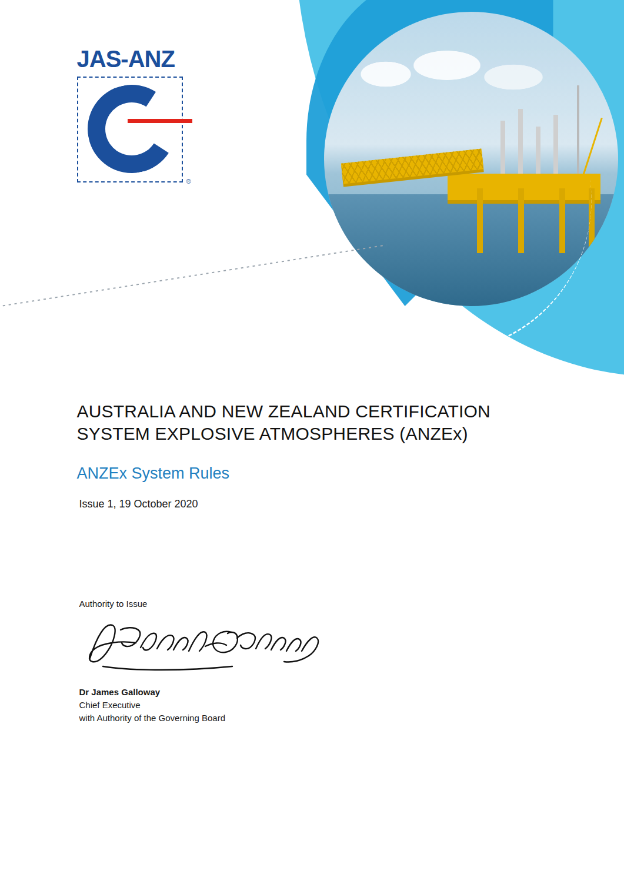JAS-ANZ
®
AUSTRALIA AND NEW ZEALAND CERTIFICATION SYSTEM EXPLOSIVE ATMOSPHERES (ANZEx)
ANZEx System Rules
Issue 1, 19 October 2020
Authority to Issue
Dr James Galloway
Chief Executive
with Authority of the Governing Board